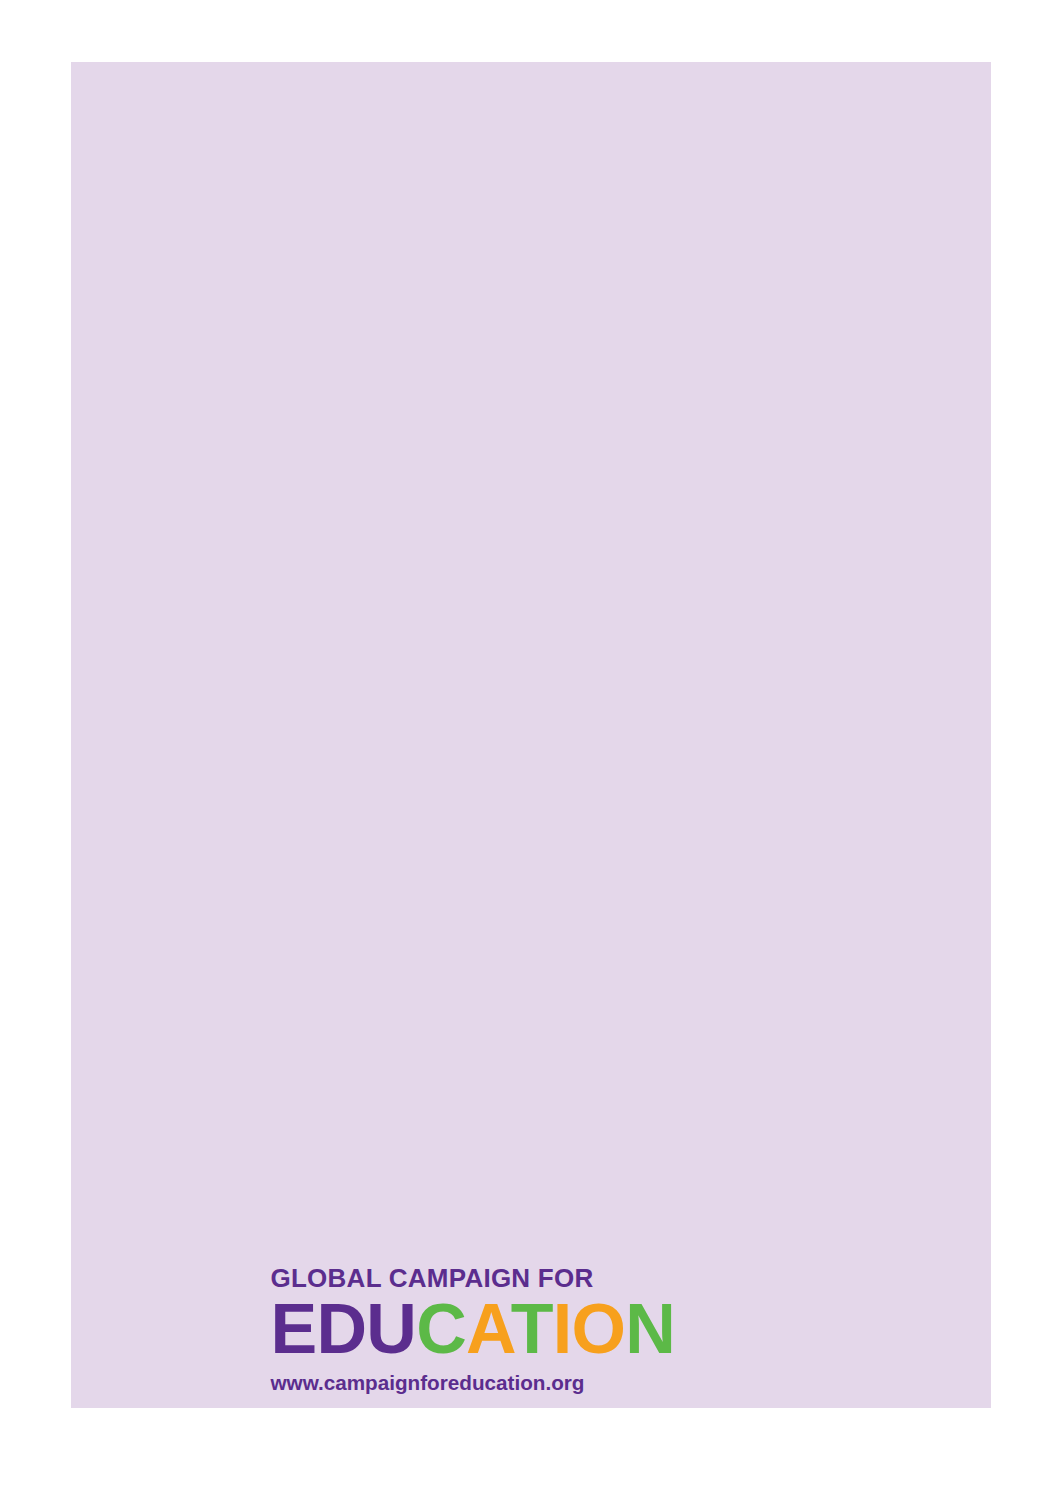GLOBAL CAMPAIGN FOR
EDUCATION
www.campaignforeducation.org